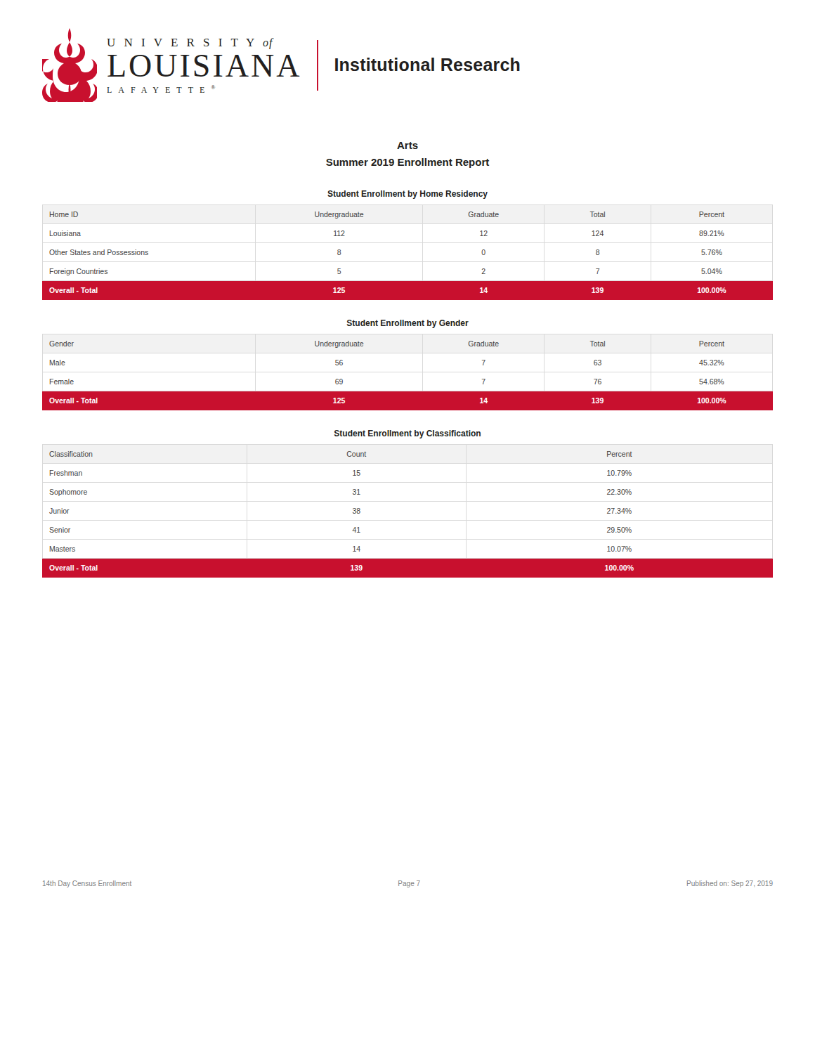U N I V E R S I T Y of
LOUISIANA
LAFAYETTE®
Institutional Research
Arts
Summer 2019 Enrollment Report
Student Enrollment by Home Residency
| Home ID | Undergraduate | Graduate | Total | Percent |
| --- | --- | --- | --- | --- |
| Louisiana | 112 | 12 | 124 | 89.21% |
| Other States and Possessions | 8 | 0 | 8 | 5.76% |
| Foreign Countries | 5 | 2 | 7 | 5.04% |
| Overall - Total | 125 | 14 | 139 | 100.00% |
Student Enrollment by Gender
| Gender | Undergraduate | Graduate | Total | Percent |
| --- | --- | --- | --- | --- |
| Male | 56 | 7 | 63 | 45.32% |
| Female | 69 | 7 | 76 | 54.68% |
| Overall - Total | 125 | 14 | 139 | 100.00% |
Student Enrollment by Classification
| Classification | Count | Percent |
| --- | --- | --- |
| Freshman | 15 | 10.79% |
| Sophomore | 31 | 22.30% |
| Junior | 38 | 27.34% |
| Senior | 41 | 29.50% |
| Masters | 14 | 10.07% |
| Overall - Total | 139 | 100.00% |
14th Day Census Enrollment
Page 7
Published on: Sep 27, 2019